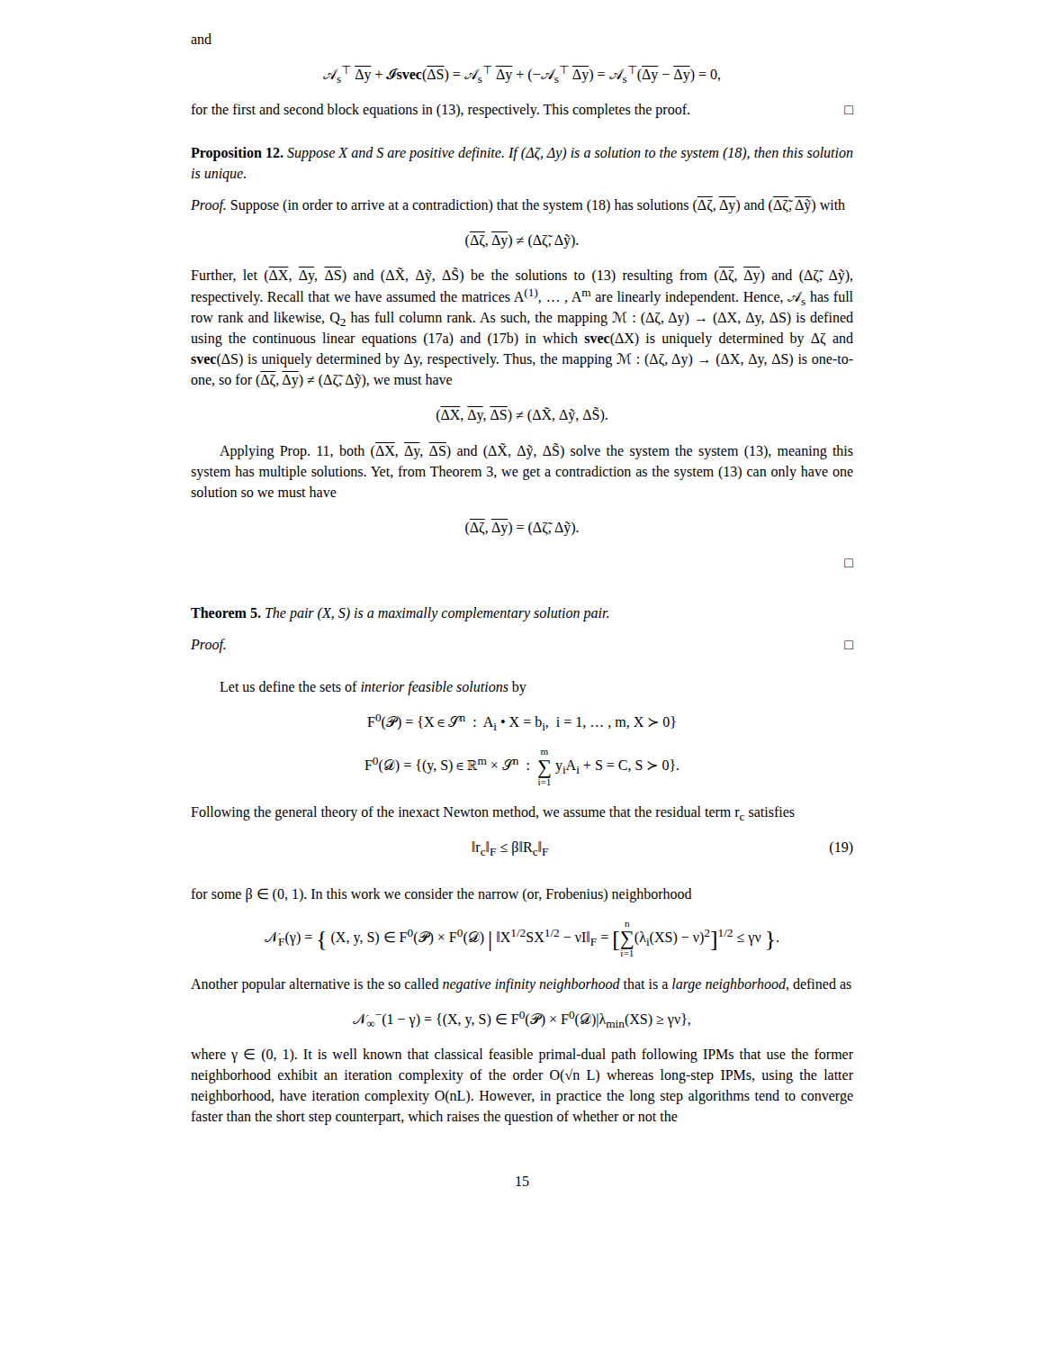and
𝒜s⊤ Δy + 𝓘svec(ΔS) = 𝒜s⊤ Δy + (−𝒜s⊤ Δy) = 𝒜s⊤(Δy − Δy) = 0,
for the first and second block equations in (13), respectively. This completes the proof. □
Proposition 12. Suppose X and S are positive definite. If (Δζ, Δy) is a solution to the system (18), then this solution is unique.
Proof. Suppose (in order to arrive at a contradiction) that the system (18) has solutions (Δζ, Δy) and (Δζ̃, Δỹ) with
(Δζ, Δy) ≠ (Δζ̃, Δỹ).
Further, let (ΔX, Δy, ΔS) and (ΔX̃, Δỹ, ΔS̃) be the solutions to (13) resulting from (Δζ, Δy) and (Δζ̃, Δỹ), respectively. Recall that we have assumed the matrices A(1), … , Am are linearly independent. Hence, 𝒜s has full row rank and likewise, Q2 has full column rank. As such, the mapping ℳ : (Δζ, Δy) → (ΔX, Δy, ΔS) is defined using the continuous linear equations (17a) and (17b) in which svec(ΔX) is uniquely determined by Δζ and svec(ΔS) is uniquely determined by Δy, respectively. Thus, the mapping ℳ : (Δζ, Δy) → (ΔX, Δy, ΔS) is one-to-one, so for (Δζ, Δy) ≠ (Δζ̃, Δỹ), we must have
(ΔX, Δy, ΔS) ≠ (ΔX̃, Δỹ, ΔS̃).
Applying Prop. 11, both (ΔX, Δy, ΔS) and (ΔX̃, Δỹ, ΔS̃) solve the system the system (13), meaning this system has multiple solutions. Yet, from Theorem 3, we get a contradiction as the system (13) can only have one solution so we must have
(Δζ, Δy) = (Δζ̃, Δỹ).
□
Theorem 5. The pair (X, S) is a maximally complementary solution pair.
Proof. □
Let us define the sets of interior feasible solutions by
F0(𝒫) = {X ∈ 𝒮n : Ai • X = bi, i = 1, … , m, X ≻ 0}
F0(𝒟) = {(y, S) ∈ ℝm × 𝒮n : m∑i=1 yiAi + S = C, S ≻ 0}.
Following the general theory of the inexact Newton method, we assume that the residual term rc satisfies
‖rc‖F ≤ β‖Rc‖F (19)
for some β ∈ (0, 1). In this work we consider the narrow (or, Frobenius) neighborhood
𝒩F(γ) = { (X, y, S) ∈ F0(𝒫) × F0(𝒟) | ‖X1/2SX1/2 − νI‖F = [n∑i=1(λi(XS) − ν)2]1/2 ≤ γν }.
Another popular alternative is the so called negative infinity neighborhood that is a large neighborhood, defined as
𝒩∞−(1 − γ) = {(X, y, S) ∈ F0(𝒫) × F0(𝒟)|λmin(XS) ≥ γν},
where γ ∈ (0, 1). It is well known that classical feasible primal-dual path following IPMs that use the former neighborhood exhibit an iteration complexity of the order O(√n L) whereas long-step IPMs, using the latter neighborhood, have iteration complexity O(nL). However, in practice the long step algorithms tend to converge faster than the short step counterpart, which raises the question of whether or not the
15